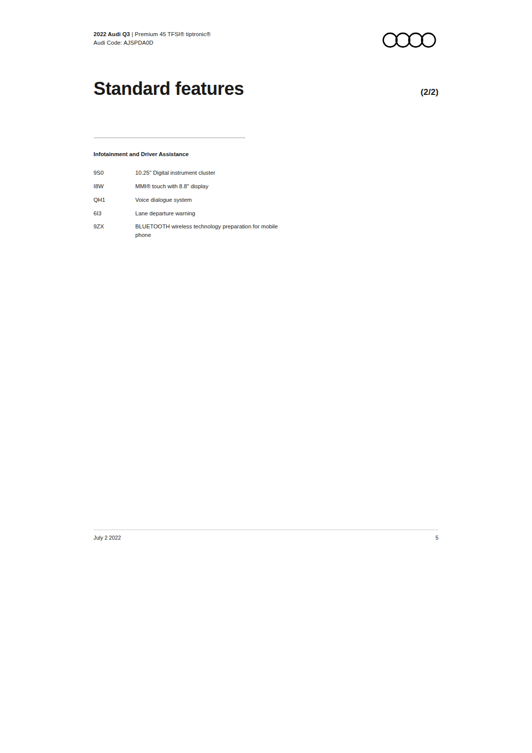2022 Audi Q3 | Premium 45 TFSI® tiptronic®
Audi Code: AJSPDA0D
Standard features
(2/2)
Infotainment and Driver Assistance
| 9S0 | 10.25" Digital instrument cluster |
| I8W | MMI® touch with 8.8" display |
| QH1 | Voice dialogue system |
| 6I3 | Lane departure warning |
| 9ZX | BLUETOOTH wireless technology preparation for mobile phone |
July 2 2022 5